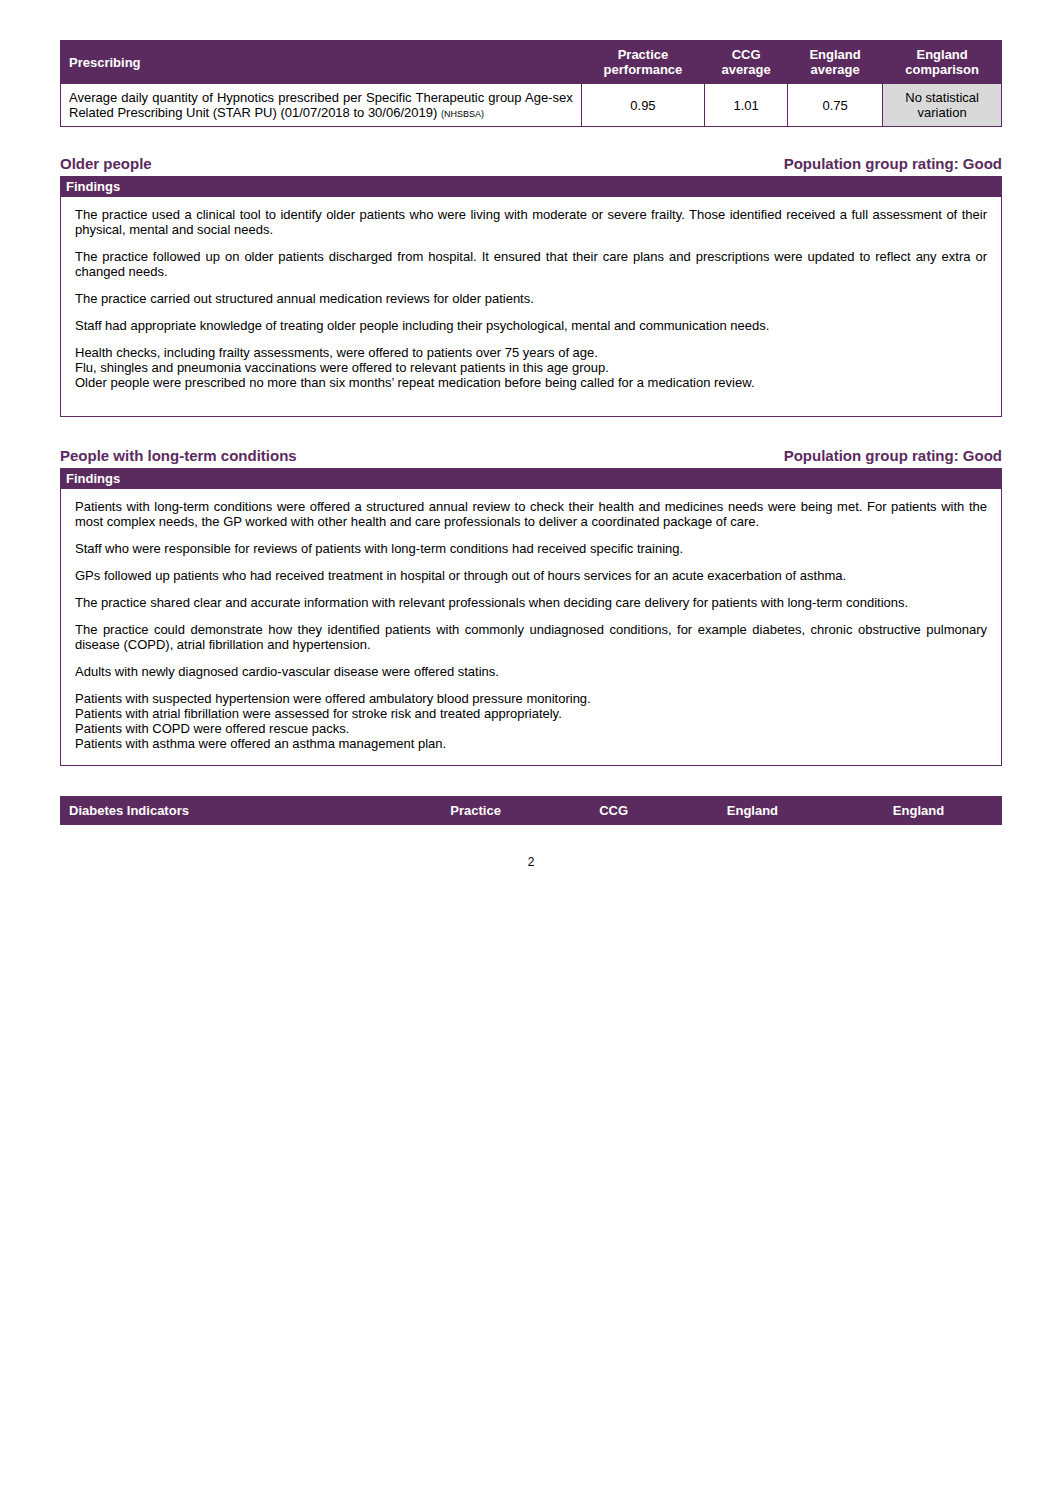| Prescribing | Practice performance | CCG average | England average | England comparison |
| --- | --- | --- | --- | --- |
| Average daily quantity of Hypnotics prescribed per Specific Therapeutic group Age-sex Related Prescribing Unit (STAR PU) (01/07/2018 to 30/06/2019) (NHSBSA) | 0.95 | 1.01 | 0.75 | No statistical variation |
Older people
Population group rating: Good
Findings
The practice used a clinical tool to identify older patients who were living with moderate or severe frailty. Those identified received a full assessment of their physical, mental and social needs.
The practice followed up on older patients discharged from hospital. It ensured that their care plans and prescriptions were updated to reflect any extra or changed needs.
The practice carried out structured annual medication reviews for older patients.
Staff had appropriate knowledge of treating older people including their psychological, mental and communication needs.
Health checks, including frailty assessments, were offered to patients over 75 years of age.
Flu, shingles and pneumonia vaccinations were offered to relevant patients in this age group.
Older people were prescribed no more than six months’ repeat medication before being called for a medication review.
People with long-term conditions
Population group rating: Good
Findings
Patients with long-term conditions were offered a structured annual review to check their health and medicines needs were being met. For patients with the most complex needs, the GP worked with other health and care professionals to deliver a coordinated package of care.
Staff who were responsible for reviews of patients with long-term conditions had received specific training.
GPs followed up patients who had received treatment in hospital or through out of hours services for an acute exacerbation of asthma.
The practice shared clear and accurate information with relevant professionals when deciding care delivery for patients with long-term conditions.
The practice could demonstrate how they identified patients with commonly undiagnosed conditions, for example diabetes, chronic obstructive pulmonary disease (COPD), atrial fibrillation and hypertension.
Adults with newly diagnosed cardio-vascular disease were offered statins.
Patients with suspected hypertension were offered ambulatory blood pressure monitoring.
Patients with atrial fibrillation were assessed for stroke risk and treated appropriately.
Patients with COPD were offered rescue packs.
Patients with asthma were offered an asthma management plan.
| Diabetes Indicators | Practice | CCG | England | England |
| --- | --- | --- | --- | --- |
2